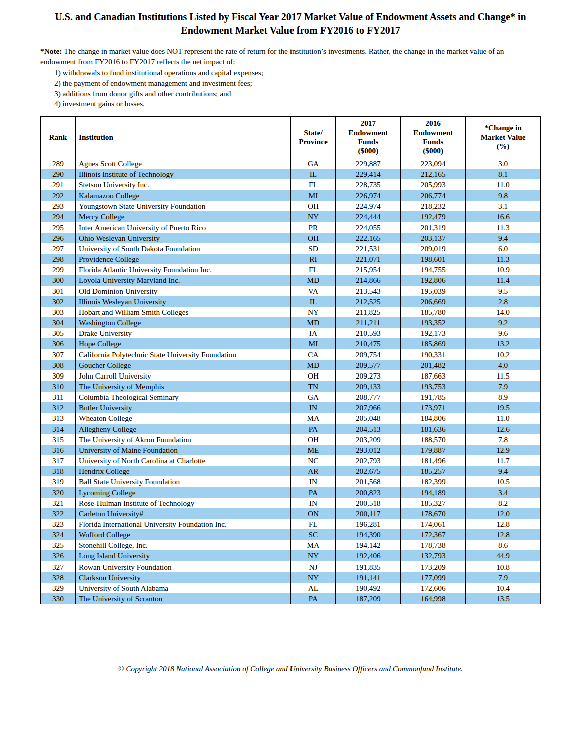U.S. and Canadian Institutions Listed by Fiscal Year 2017 Market Value of Endowment Assets and Change* in Endowment Market Value from FY2016 to FY2017
*Note: The change in market value does NOT represent the rate of return for the institution’s investments. Rather, the change in the market value of an endowment from FY2016 to FY2017 reflects the net impact of:
1) withdrawals to fund institutional operations and capital expenses;
2) the payment of endowment management and investment fees;
3) additions from donor gifts and other contributions; and
4) investment gains or losses.
| Rank | Institution | State/ Province | 2017 Endowment Funds ($000) | 2016 Endowment Funds ($000) | *Change in Market Value (%) |
| --- | --- | --- | --- | --- | --- |
| 289 | Agnes Scott College | GA | 229,887 | 223,094 | 3.0 |
| 290 | Illinois Institute of Technology | IL | 229,414 | 212,165 | 8.1 |
| 291 | Stetson University Inc. | FL | 228,735 | 205,993 | 11.0 |
| 292 | Kalamazoo College | MI | 226,974 | 206,774 | 9.8 |
| 293 | Youngstown State University Foundation | OH | 224,974 | 218,232 | 3.1 |
| 294 | Mercy College | NY | 224,444 | 192,479 | 16.6 |
| 295 | Inter American University of Puerto Rico | PR | 224,055 | 201,319 | 11.3 |
| 296 | Ohio Wesleyan University | OH | 222,165 | 203,137 | 9.4 |
| 297 | University of South Dakota Foundation | SD | 221,531 | 209,019 | 6.0 |
| 298 | Providence College | RI | 221,071 | 198,601 | 11.3 |
| 299 | Florida Atlantic University Foundation Inc. | FL | 215,954 | 194,755 | 10.9 |
| 300 | Loyola University Maryland Inc. | MD | 214,866 | 192,806 | 11.4 |
| 301 | Old Dominion University | VA | 213,543 | 195,039 | 9.5 |
| 302 | Illinois Wesleyan University | IL | 212,525 | 206,669 | 2.8 |
| 303 | Hobart and William Smith Colleges | NY | 211,825 | 185,780 | 14.0 |
| 304 | Washington College | MD | 211,211 | 193,352 | 9.2 |
| 305 | Drake University | IA | 210,593 | 192,173 | 9.6 |
| 306 | Hope College | MI | 210,475 | 185,869 | 13.2 |
| 307 | California Polytechnic State University Foundation | CA | 209,754 | 190,331 | 10.2 |
| 308 | Goucher College | MD | 209,577 | 201,482 | 4.0 |
| 309 | John Carroll University | OH | 209,273 | 187,663 | 11.5 |
| 310 | The University of Memphis | TN | 209,133 | 193,753 | 7.9 |
| 311 | Columbia Theological Seminary | GA | 208,777 | 191,785 | 8.9 |
| 312 | Butler University | IN | 207,966 | 173,971 | 19.5 |
| 313 | Wheaton College | MA | 205,048 | 184,806 | 11.0 |
| 314 | Allegheny College | PA | 204,513 | 181,636 | 12.6 |
| 315 | The University of Akron Foundation | OH | 203,209 | 188,570 | 7.8 |
| 316 | University of Maine Foundation | ME | 293,012 | 179,887 | 12.9 |
| 317 | University of North Carolina at Charlotte | NC | 202,793 | 181,496 | 11.7 |
| 318 | Hendrix College | AR | 202,675 | 185,257 | 9.4 |
| 319 | Ball State University Foundation | IN | 201,568 | 182,399 | 10.5 |
| 320 | Lycoming College | PA | 200,823 | 194,189 | 3.4 |
| 321 | Rose-Hulman Institute of Technology | IN | 200,518 | 185,327 | 8.2 |
| 322 | Carleton University# | ON | 200,117 | 178,670 | 12.0 |
| 323 | Florida International University Foundation Inc. | FL | 196,281 | 174,061 | 12.8 |
| 324 | Wofford College | SC | 194,390 | 172,367 | 12.8 |
| 325 | Stonehill College, Inc. | MA | 194,142 | 178,738 | 8.6 |
| 326 | Long Island University | NY | 192,406 | 132,793 | 44.9 |
| 327 | Rowan University Foundation | NJ | 191,835 | 173,209 | 10.8 |
| 328 | Clarkson University | NY | 191,141 | 177,099 | 7.9 |
| 329 | University of South Alabama | AL | 190,492 | 172,606 | 10.4 |
| 330 | The University of Scranton | PA | 187,209 | 164,998 | 13.5 |
© Copyright 2018 National Association of College and University Business Officers and Commonfund Institute.